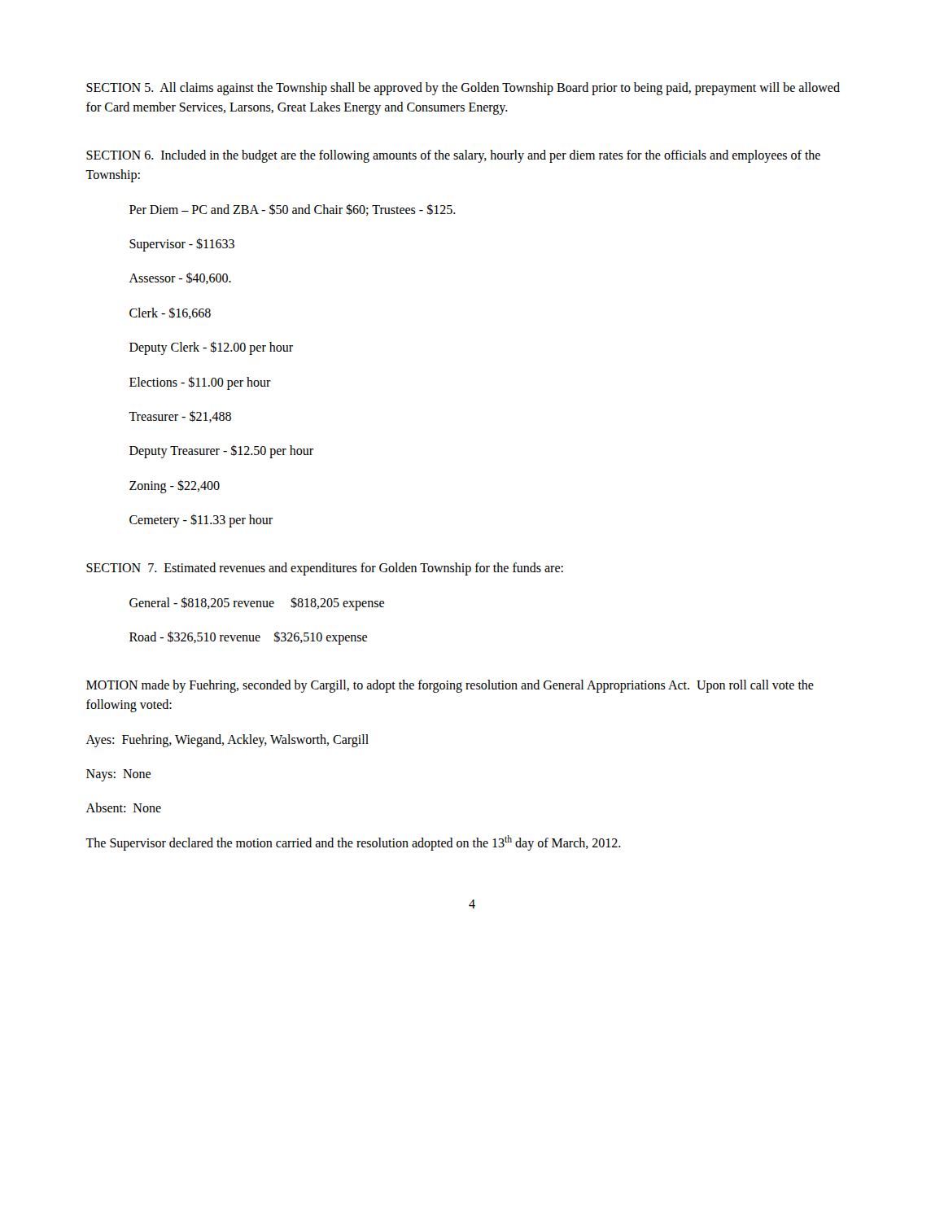SECTION 5. All claims against the Township shall be approved by the Golden Township Board prior to being paid, prepayment will be allowed for Card member Services, Larsons, Great Lakes Energy and Consumers Energy.
SECTION 6. Included in the budget are the following amounts of the salary, hourly and per diem rates for the officials and employees of the Township:
Per Diem – PC and ZBA - $50 and Chair $60; Trustees - $125.
Supervisor - $11633
Assessor - $40,600.
Clerk - $16,668
Deputy Clerk - $12.00 per hour
Elections - $11.00 per hour
Treasurer - $21,488
Deputy Treasurer - $12.50 per hour
Zoning - $22,400
Cemetery - $11.33 per hour
SECTION 7. Estimated revenues and expenditures for Golden Township for the funds are:
General - $818,205 revenue $818,205 expense
Road - $326,510 revenue $326,510 expense
MOTION made by Fuehring, seconded by Cargill, to adopt the forgoing resolution and General Appropriations Act. Upon roll call vote the following voted:
Ayes: Fuehring, Wiegand, Ackley, Walsworth, Cargill
Nays: None
Absent: None
The Supervisor declared the motion carried and the resolution adopted on the 13th day of March, 2012.
4